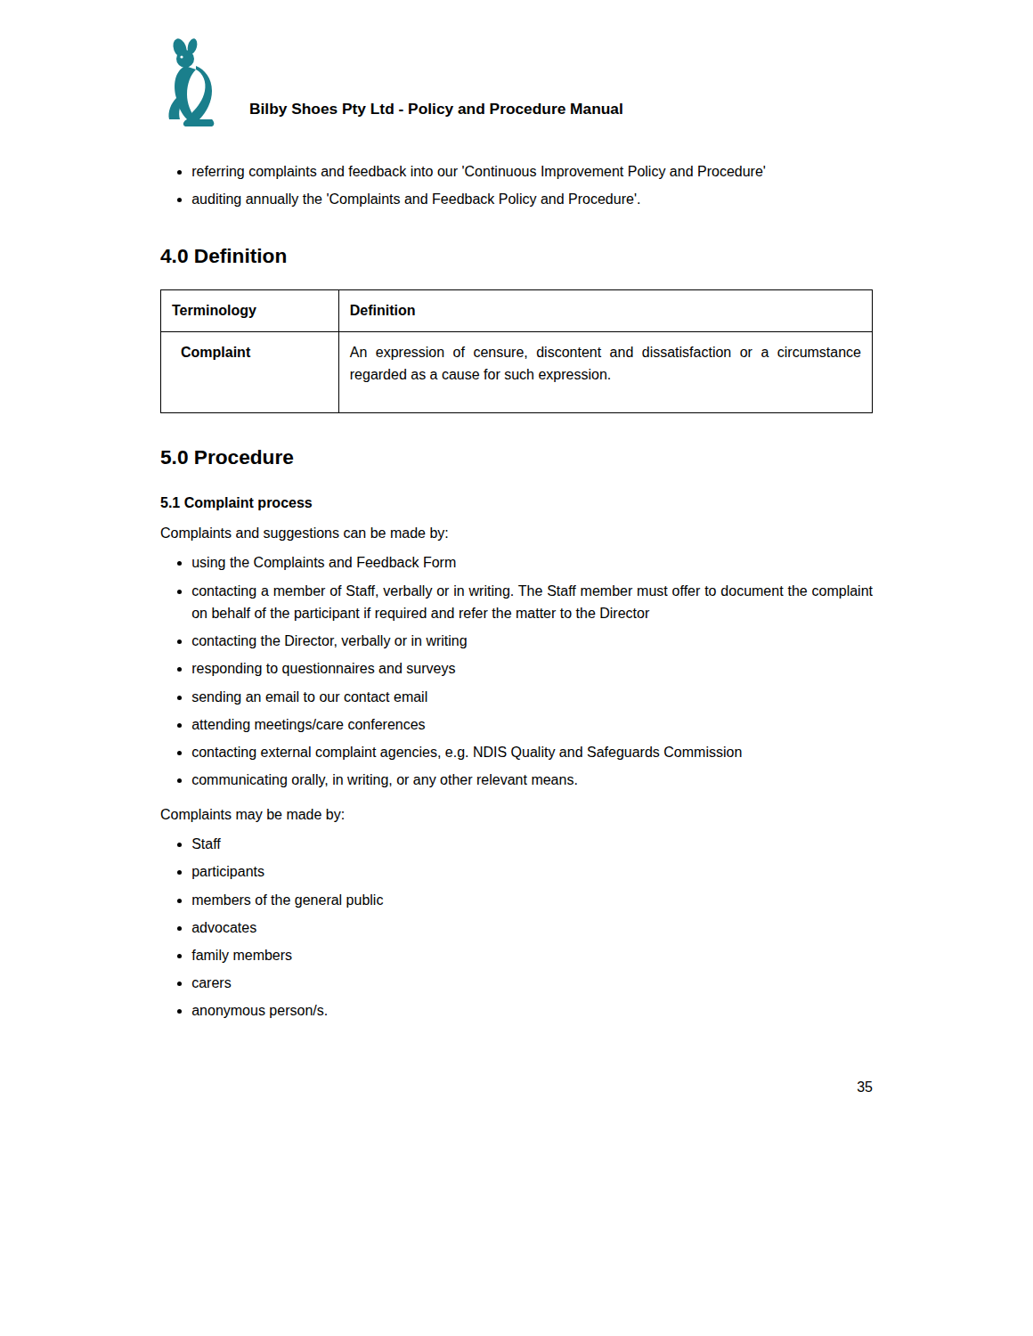Bilby Shoes Pty Ltd - Policy and Procedure Manual
referring complaints and feedback into our 'Continuous Improvement Policy and Procedure'
auditing annually the 'Complaints and Feedback Policy and Procedure'.
4.0 Definition
| Terminology | Definition |
| --- | --- |
| Complaint | An expression of censure, discontent and dissatisfaction or a circumstance regarded as a cause for such expression. |
5.0 Procedure
5.1 Complaint process
Complaints and suggestions can be made by:
using the Complaints and Feedback Form
contacting a member of Staff, verbally or in writing. The Staff member must offer to document the complaint on behalf of the participant if required and refer the matter to the Director
contacting the Director, verbally or in writing
responding to questionnaires and surveys
sending an email to our contact email
attending meetings/care conferences
contacting external complaint agencies, e.g. NDIS Quality and Safeguards Commission
communicating orally, in writing, or any other relevant means.
Complaints may be made by:
Staff
participants
members of the general public
advocates
family members
carers
anonymous person/s.
35